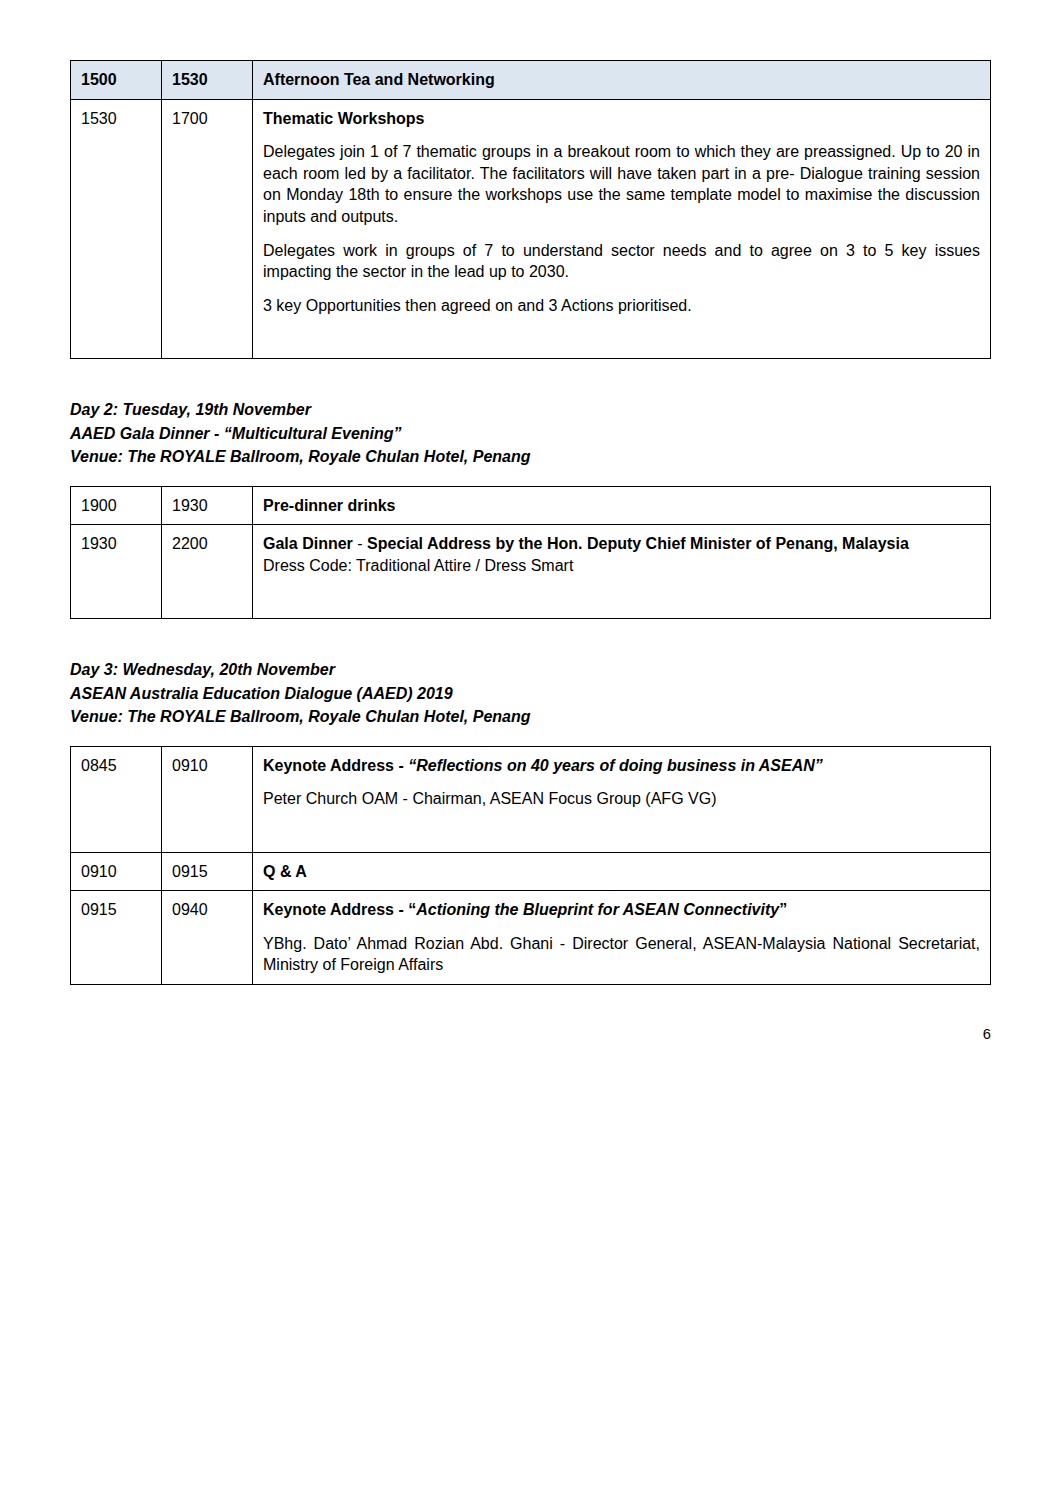| 1500 | 1530 | Afternoon Tea and Networking |
| 1530 | 1700 | Thematic Workshops Delegates join 1 of 7 thematic groups in a breakout room to which they are preassigned. Up to 20 in each room led by a facilitator. The facilitators will have taken part in a pre- Dialogue training session on Monday 18th to ensure the workshops use the same template model to maximise the discussion inputs and outputs. Delegates work in groups of 7 to understand sector needs and to agree on 3 to 5 key issues impacting the sector in the lead up to 2030. 3 key Opportunities then agreed on and 3 Actions prioritised. |
Day 2: Tuesday, 19th November
AAED Gala Dinner - “Multicultural Evening”
Venue: The ROYALE Ballroom, Royale Chulan Hotel, Penang
| 1900 | 1930 | Pre-dinner drinks |
| 1930 | 2200 | Gala Dinner - Special Address by the Hon. Deputy Chief Minister of Penang, Malaysia Dress Code: Traditional Attire / Dress Smart |
Day 3: Wednesday, 20th November
ASEAN Australia Education Dialogue (AAED) 2019
Venue: The ROYALE Ballroom, Royale Chulan Hotel, Penang
| 0845 | 0910 | Keynote Address - “Reflections on 40 years of doing business in ASEAN” Peter Church OAM - Chairman, ASEAN Focus Group (AFG VG) |
| 0910 | 0915 | Q & A |
| 0915 | 0940 | Keynote Address - “ Actioning the Blueprint for ASEAN Connectivity ” YBhg. Dato’ Ahmad Rozian Abd. Ghani - Director General, ASEAN-Malaysia National Secretariat, Ministry of Foreign Affairs |
6